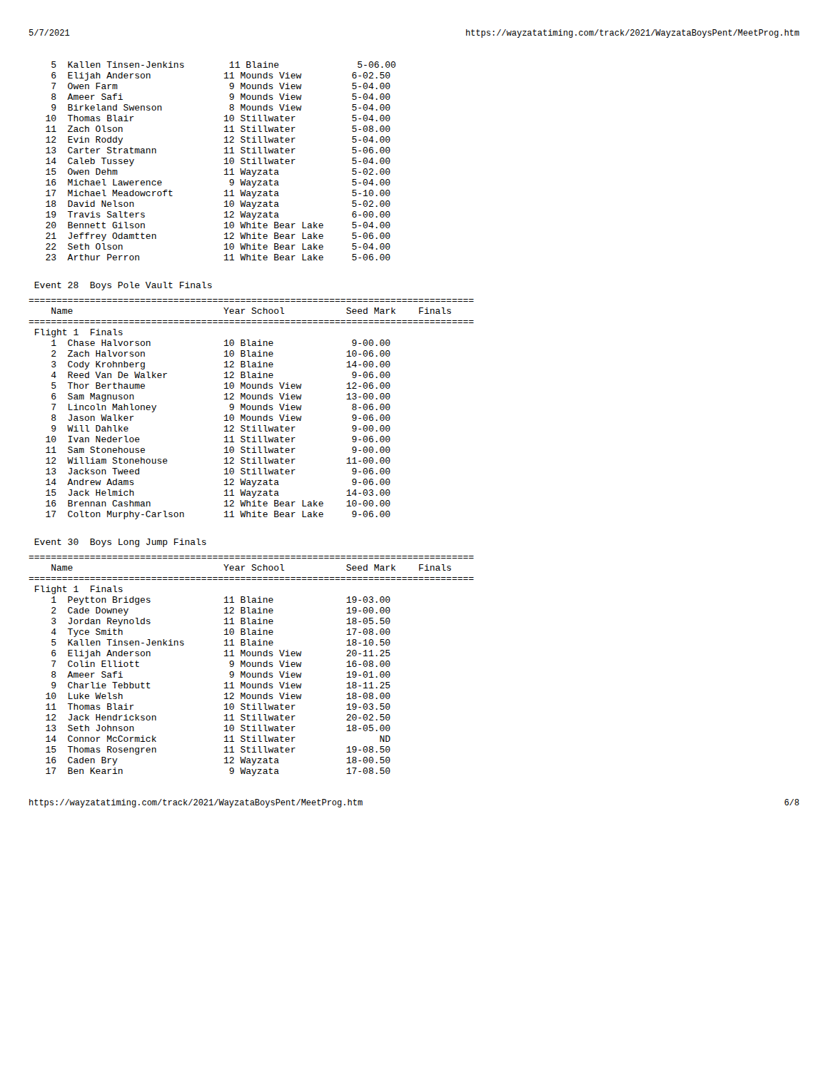5/7/2021 https://wayzatatiming.com/track/2021/WayzataBoysPent/MeetProg.htm
    5  Kallen Tinsen-Jenkins        11 Blaine              5-06.00
    6  Elijah Anderson             11 Mounds View         6-02.50
    7  Owen Farm                    9 Mounds View         5-04.00
    8  Ameer Safi                   9 Mounds View         5-04.00
    9  Birkeland Swenson            8 Mounds View         5-04.00
   10  Thomas Blair                10 Stillwater          5-04.00
   11  Zach Olson                  11 Stillwater          5-08.00
   12  Evin Roddy                  12 Stillwater          5-04.00
   13  Carter Stratmann            11 Stillwater          5-06.00
   14  Caleb Tussey                10 Stillwater          5-04.00
   15  Owen Dehm                   11 Wayzata             5-02.00
   16  Michael Lawerence            9 Wayzata             5-04.00
   17  Michael Meadowcroft         11 Wayzata             5-10.00
   18  David Nelson                10 Wayzata             5-02.00
   19  Travis Salters              12 Wayzata             6-00.00
   20  Bennett Gilson              10 White Bear Lake     5-04.00
   21  Jeffrey Odamtten            12 White Bear Lake     5-06.00
   22  Seth Olson                  10 White Bear Lake     5-04.00
   23  Arthur Perron               11 White Bear Lake     5-06.00
 Event 28  Boys Pole Vault Finals
================================================================================
    Name                           Year School           Seed Mark    Finals
================================================================================
 Flight 1  Finals
    1  Chase Halvorson             10 Blaine              9-00.00
    2  Zach Halvorson              10 Blaine             10-06.00
    3  Cody Krohnberg              12 Blaine             14-00.00
    4  Reed Van De Walker          12 Blaine              9-06.00
    5  Thor Berthaume              10 Mounds View        12-06.00
    6  Sam Magnuson                12 Mounds View        13-00.00
    7  Lincoln Mahloney             9 Mounds View         8-06.00
    8  Jason Walker                10 Mounds View         9-06.00
    9  Will Dahlke                 12 Stillwater          9-00.00
   10  Ivan Nederloe               11 Stillwater          9-06.00
   11  Sam Stonehouse              10 Stillwater          9-00.00
   12  William Stonehouse          12 Stillwater         11-00.00
   13  Jackson Tweed               10 Stillwater          9-06.00
   14  Andrew Adams                12 Wayzata             9-06.00
   15  Jack Helmich                11 Wayzata            14-03.00
   16  Brennan Cashman             12 White Bear Lake    10-00.00
   17  Colton Murphy-Carlson       11 White Bear Lake     9-06.00
 Event 30  Boys Long Jump Finals
================================================================================
    Name                           Year School           Seed Mark    Finals
================================================================================
 Flight 1  Finals
    1  Peytton Bridges             11 Blaine             19-03.00
    2  Cade Downey                 12 Blaine             19-00.00
    3  Jordan Reynolds             11 Blaine             18-05.50
    4  Tyce Smith                  10 Blaine             17-08.00
    5  Kallen Tinsen-Jenkins       11 Blaine             18-10.50
    6  Elijah Anderson             11 Mounds View        20-11.25
    7  Colin Elliott                9 Mounds View        16-08.00
    8  Ameer Safi                   9 Mounds View        19-01.00
    9  Charlie Tebbutt             11 Mounds View        18-11.25
   10  Luke Welsh                  12 Mounds View        18-08.00
   11  Thomas Blair                10 Stillwater         19-03.50
   12  Jack Hendrickson            11 Stillwater         20-02.50
   13  Seth Johnson                10 Stillwater         18-05.00
   14  Connor McCormick            11 Stillwater               ND
   15  Thomas Rosengren            11 Stillwater         19-08.50
   16  Caden Bry                   12 Wayzata            18-00.50
   17  Ben Kearin                   9 Wayzata            17-08.50
https://wayzatatiming.com/track/2021/WayzataBoysPent/MeetProg.htm 6/8